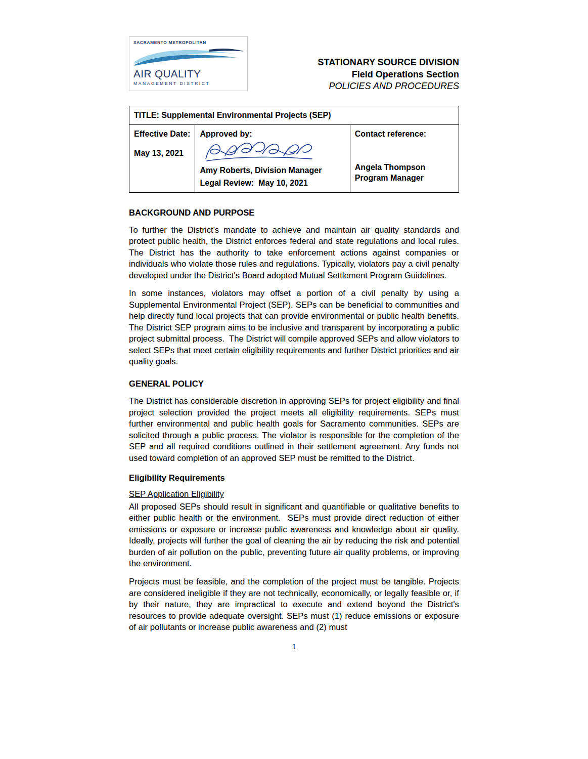SACRAMENTO METROPOLITAN
AIR QUALITY
MANAGEMENT DISTRICT
STATIONARY SOURCE DIVISION
Field Operations Section
POLICIES AND PROCEDURES
| TITLE: Supplemental Environmental Projects (SEP) |
| Effective Date: May 13, 2021 | Approved by: Amy Roberts, Division Manager Legal Review: May 10, 2021 | Contact reference: Angela Thompson Program Manager |
BACKGROUND AND PURPOSE
To further the District's mandate to achieve and maintain air quality standards and protect public health, the District enforces federal and state regulations and local rules. The District has the authority to take enforcement actions against companies or individuals who violate those rules and regulations. Typically, violators pay a civil penalty developed under the District's Board adopted Mutual Settlement Program Guidelines.
In some instances, violators may offset a portion of a civil penalty by using a Supplemental Environmental Project (SEP). SEPs can be beneficial to communities and help directly fund local projects that can provide environmental or public health benefits. The District SEP program aims to be inclusive and transparent by incorporating a public project submittal process. The District will compile approved SEPs and allow violators to select SEPs that meet certain eligibility requirements and further District priorities and air quality goals.
GENERAL POLICY
The District has considerable discretion in approving SEPs for project eligibility and final project selection provided the project meets all eligibility requirements. SEPs must further environmental and public health goals for Sacramento communities. SEPs are solicited through a public process. The violator is responsible for the completion of the SEP and all required conditions outlined in their settlement agreement. Any funds not used toward completion of an approved SEP must be remitted to the District.
Eligibility Requirements
SEP Application Eligibility
All proposed SEPs should result in significant and quantifiable or qualitative benefits to either public health or the environment. SEPs must provide direct reduction of either emissions or exposure or increase public awareness and knowledge about air quality. Ideally, projects will further the goal of cleaning the air by reducing the risk and potential burden of air pollution on the public, preventing future air quality problems, or improving the environment.
Projects must be feasible, and the completion of the project must be tangible. Projects are considered ineligible if they are not technically, economically, or legally feasible or, if by their nature, they are impractical to execute and extend beyond the District's resources to provide adequate oversight. SEPs must (1) reduce emissions or exposure of air pollutants or increase public awareness and (2) must
1